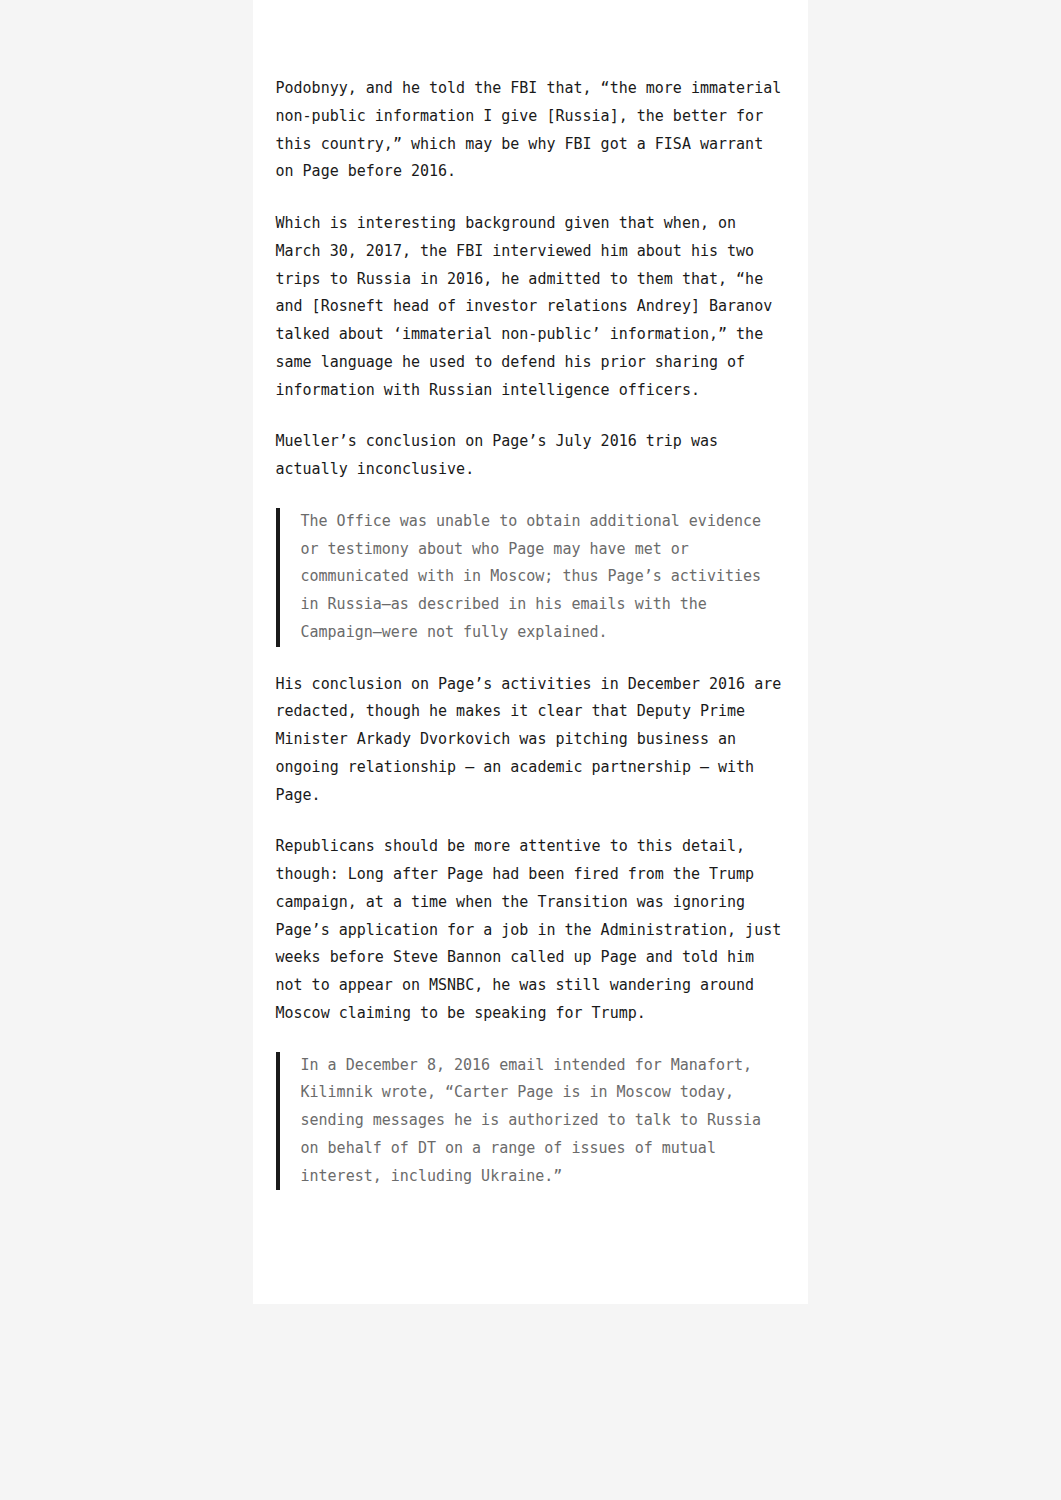Podobnyy, and he told the FBI that, “the more immaterial non-public information I give [Russia], the better for this country,” which may be why FBI got a FISA warrant on Page before 2016.
Which is interesting background given that when, on March 30, 2017, the FBI interviewed him about his two trips to Russia in 2016, he admitted to them that, “he and [Rosneft head of investor relations Andrey] Baranov talked about ‘immaterial non-public’ information,” the same language he used to defend his prior sharing of information with Russian intelligence officers.
Mueller’s conclusion on Page’s July 2016 trip was actually inconclusive.
The Office was unable to obtain additional evidence or testimony about who Page may have met or communicated with in Moscow; thus Page’s activities in Russia—as described in his emails with the Campaign—were not fully explained.
His conclusion on Page’s activities in December 2016 are redacted, though he makes it clear that Deputy Prime Minister Arkady Dvorkovich was pitching business an ongoing relationship — an academic partnership — with Page.
Republicans should be more attentive to this detail, though: Long after Page had been fired from the Trump campaign, at a time when the Transition was ignoring Page’s application for a job in the Administration, just weeks before Steve Bannon called up Page and told him not to appear on MSNBC, he was still wandering around Moscow claiming to be speaking for Trump.
In a December 8, 2016 email intended for Manafort, Kilimnik wrote, “Carter Page is in Moscow today, sending messages he is authorized to talk to Russia on behalf of DT on a range of issues of mutual interest, including Ukraine.”